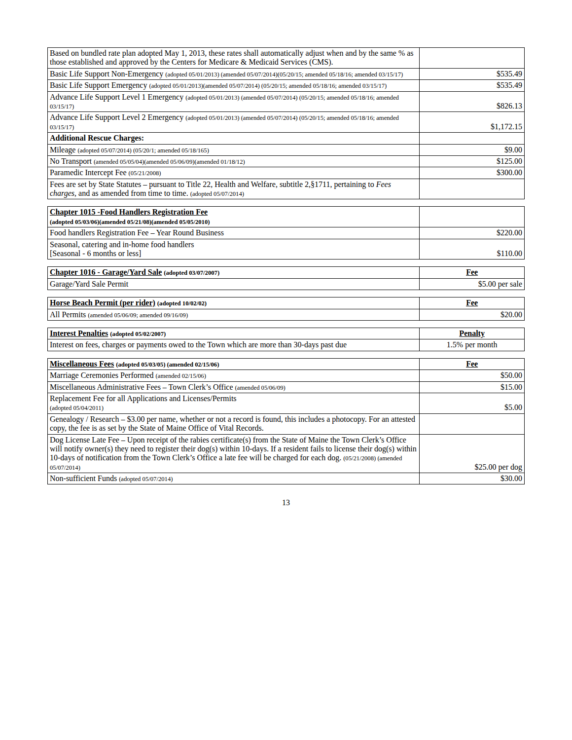| Based on bundled rate plan adopted May 1, 2013, these rates shall automatically adjust when and by the same % as those established and approved by the Centers for Medicare & Medicaid Services (CMS). | |
| Basic Life Support Non-Emergency (adopted 05/01/2013) (amended 05/07/2014)(05/20/15; amended 05/18/16; amended 03/15/17) | $535.49 |
| Basic Life Support Emergency (adopted 05/01/2013)(amended 05/07/2014) (05/20/15; amended 05/18/16; amended 03/15/17) | $535.49 |
| Advance Life Support Level 1 Emergency (adopted 05/01/2013) (amended 05/07/2014) (05/20/15; amended 05/18/16; amended 03/15/17) | $826.13 |
| Advance Life Support Level 2 Emergency (adopted 05/01/2013) (amended 05/07/2014) (05/20/15; amended 05/18/16; amended 03/15/17) | $1,172.15 |
| Additional Rescue Charges: | |
| Mileage (adopted 05/07/2014) (05/20/1; amended 05/18/165) | $9.00 |
| No Transport (amended 05/05/04)(amended 05/06/09)(amended 01/18/12) | $125.00 |
| Paramedic Intercept Fee (05/21/2008) | $300.00 |
| Fees are set by State Statutes – pursuant to Title 22, Health and Welfare, subtitle 2,§1711, pertaining to Fees charges , and as amended from time to time. (adopted 05/07/2014) | |
| Chapter 1015 -Food Handlers Registration Fee (adopted 05/03/06)(amended 05/21/08)(amended 05/05/2010) | |
| Food handlers Registration Fee – Year Round Business | $220.00 |
| Seasonal, catering and in-home food handlers [Seasonal - 6 months or less] | $110.00 |
| Chapter 1016 - Garage/Yard Sale (adopted 03/07/2007) | Fee |
| Garage/Yard Sale Permit | $5.00 per sale |
| Horse Beach Permit (per rider) (adopted 10/02/02) | Fee |
| All Permits (amended 05/06/09; amended 09/16/09) | $20.00 |
| Interest Penalties (adopted 05/02/2007) | Penalty |
| Interest on fees, charges or payments owed to the Town which are more than 30-days past due | 1.5% per month |
| Miscellaneous Fees (adopted 05/03/05) (amended 02/15/06) | Fee |
| Marriage Ceremonies Performed (amended 02/15/06) | $50.00 |
| Miscellaneous Administrative Fees – Town Clerk’s Office (amended 05/06/09) | $15.00 |
| Replacement Fee for all Applications and Licenses/Permits (adopted 05/04/2011) | $5.00 |
| Genealogy / Research – $3.00 per name, whether or not a record is found, this includes a photocopy. For an attested copy, the fee is as set by the State of Maine Office of Vital Records. | |
| Dog License Late Fee – Upon receipt of the rabies certificate(s) from the State of Maine the Town Clerk’s Office will notify owner(s) they need to register their dog(s) within 10-days. If a resident fails to license their dog(s) within 10-days of notification from the Town Clerk’s Office a late fee will be charged for each dog. (05/21/2008) (amended 05/07/2014) | $25.00 per dog |
| Non-sufficient Funds (adopted 05/07/2014) | $30.00 |
13